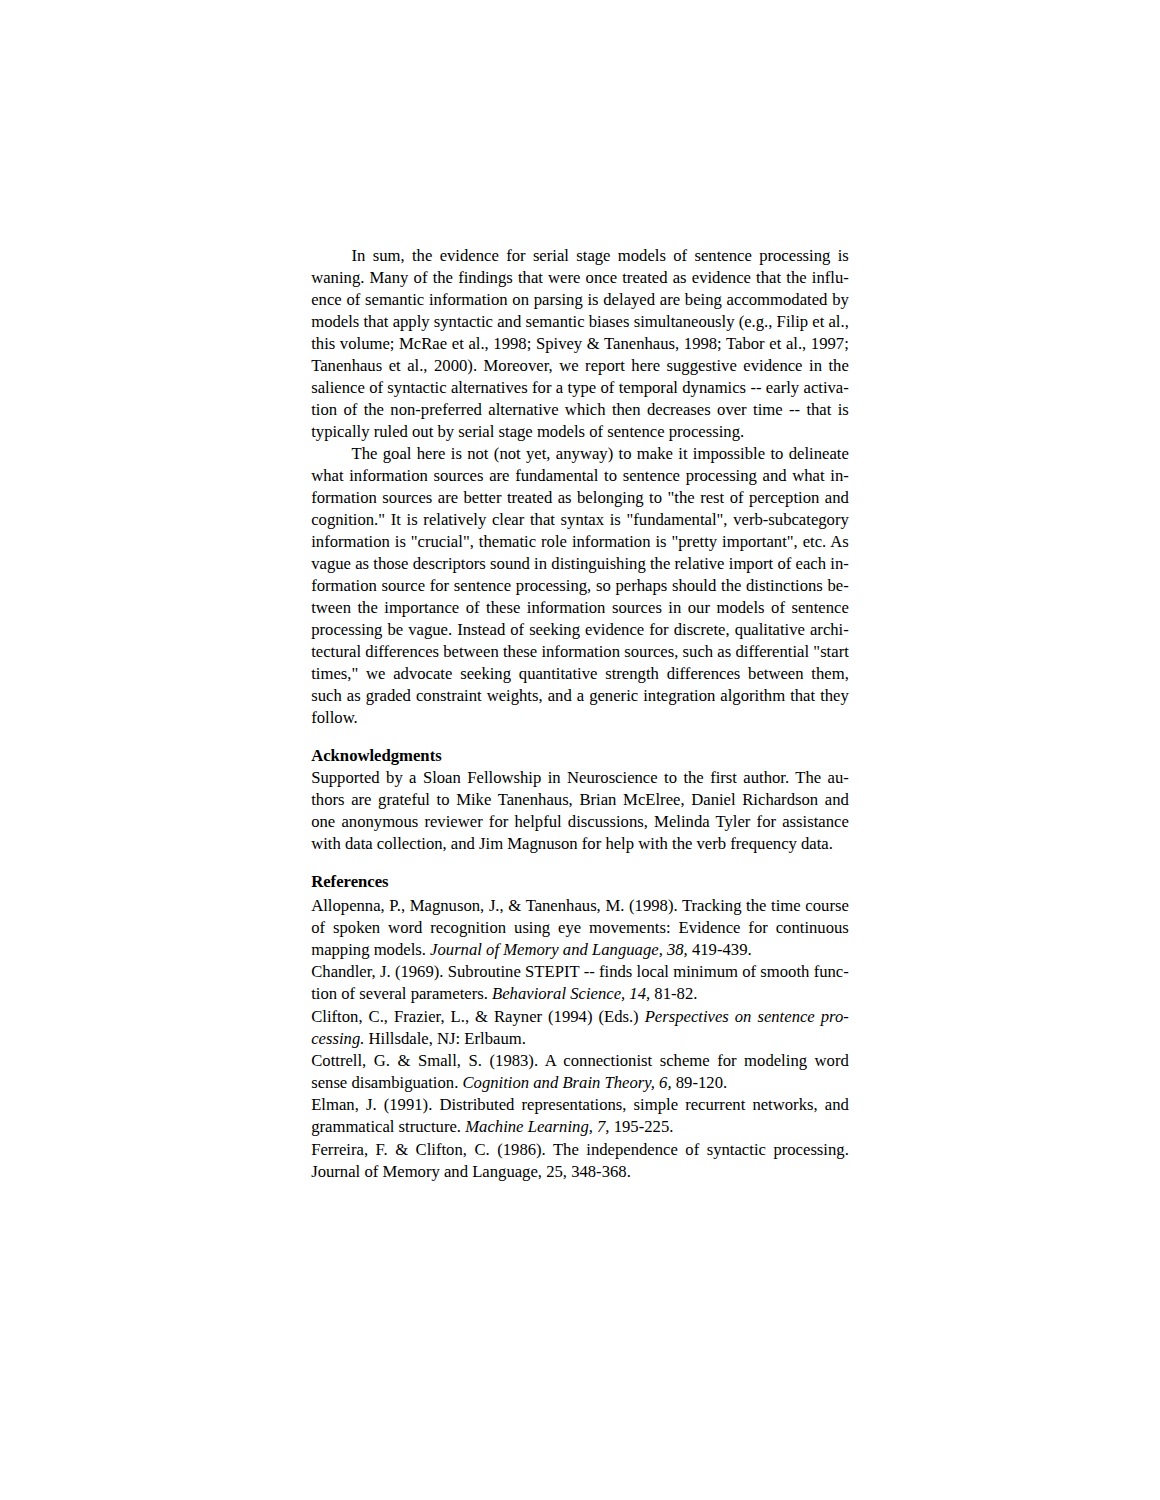In sum, the evidence for serial stage models of sentence processing is waning. Many of the findings that were once treated as evidence that the influence of semantic information on parsing is delayed are being accommodated by models that apply syntactic and semantic biases simultaneously (e.g., Filip et al., this volume; McRae et al., 1998; Spivey & Tanenhaus, 1998; Tabor et al., 1997; Tanenhaus et al., 2000). Moreover, we report here suggestive evidence in the salience of syntactic alternatives for a type of temporal dynamics -- early activation of the non-preferred alternative which then decreases over time -- that is typically ruled out by serial stage models of sentence processing.
The goal here is not (not yet, anyway) to make it impossible to delineate what information sources are fundamental to sentence processing and what information sources are better treated as belonging to "the rest of perception and cognition." It is relatively clear that syntax is "fundamental", verb-subcategory information is "crucial", thematic role information is "pretty important", etc. As vague as those descriptors sound in distinguishing the relative import of each information source for sentence processing, so perhaps should the distinctions between the importance of these information sources in our models of sentence processing be vague. Instead of seeking evidence for discrete, qualitative architectural differences between these information sources, such as differential "start times," we advocate seeking quantitative strength differences between them, such as graded constraint weights, and a generic integration algorithm that they follow.
Acknowledgments
Supported by a Sloan Fellowship in Neuroscience to the first author. The authors are grateful to Mike Tanenhaus, Brian McElree, Daniel Richardson and one anonymous reviewer for helpful discussions, Melinda Tyler for assistance with data collection, and Jim Magnuson for help with the verb frequency data.
References
Allopenna, P., Magnuson, J., & Tanenhaus, M. (1998). Tracking the time course of spoken word recognition using eye movements: Evidence for continuous mapping models. Journal of Memory and Language, 38, 419-439.
Chandler, J. (1969). Subroutine STEPIT -- finds local minimum of smooth function of several parameters. Behavioral Science, 14, 81-82.
Clifton, C., Frazier, L., & Rayner (1994) (Eds.) Perspectives on sentence processing. Hillsdale, NJ: Erlbaum.
Cottrell, G. & Small, S. (1983). A connectionist scheme for modeling word sense disambiguation. Cognition and Brain Theory, 6, 89-120.
Elman, J. (1991). Distributed representations, simple recurrent networks, and grammatical structure. Machine Learning, 7, 195-225.
Ferreira, F. & Clifton, C. (1986). The independence of syntactic processing. Journal of Memory and Language, 25, 348-368.